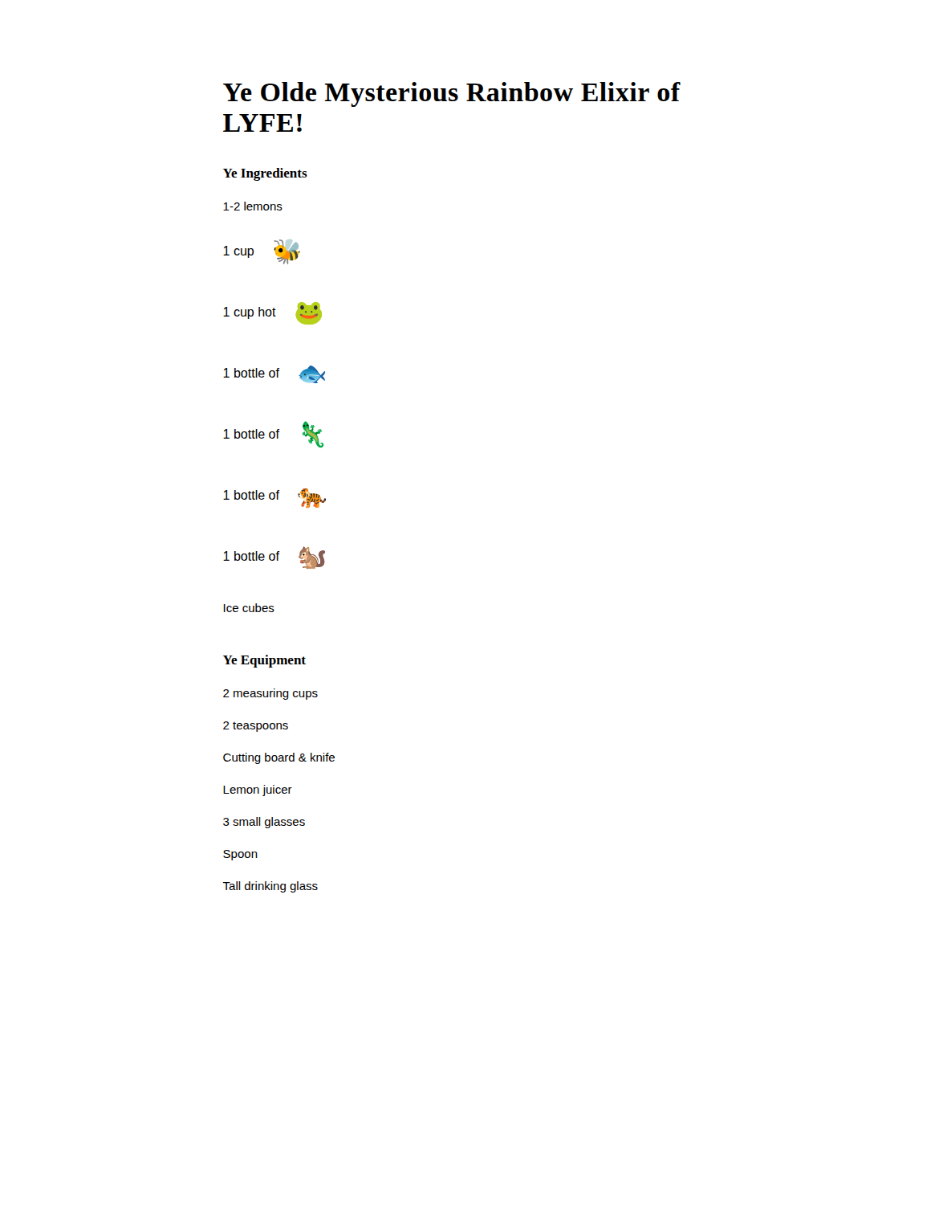Ye Olde Mysterious Rainbow Elixir of LYFE!
Ye Ingredients
1-2 lemons
1 cup 🐝
1 cup hot 🐸
1 bottle of 🐟
1 bottle of 🦎
1 bottle of 🐅
1 bottle of 🐿️
Ice cubes
Ye Equipment
2 measuring cups
2 teaspoons
Cutting board & knife
Lemon juicer
3 small glasses
Spoon
Tall drinking glass